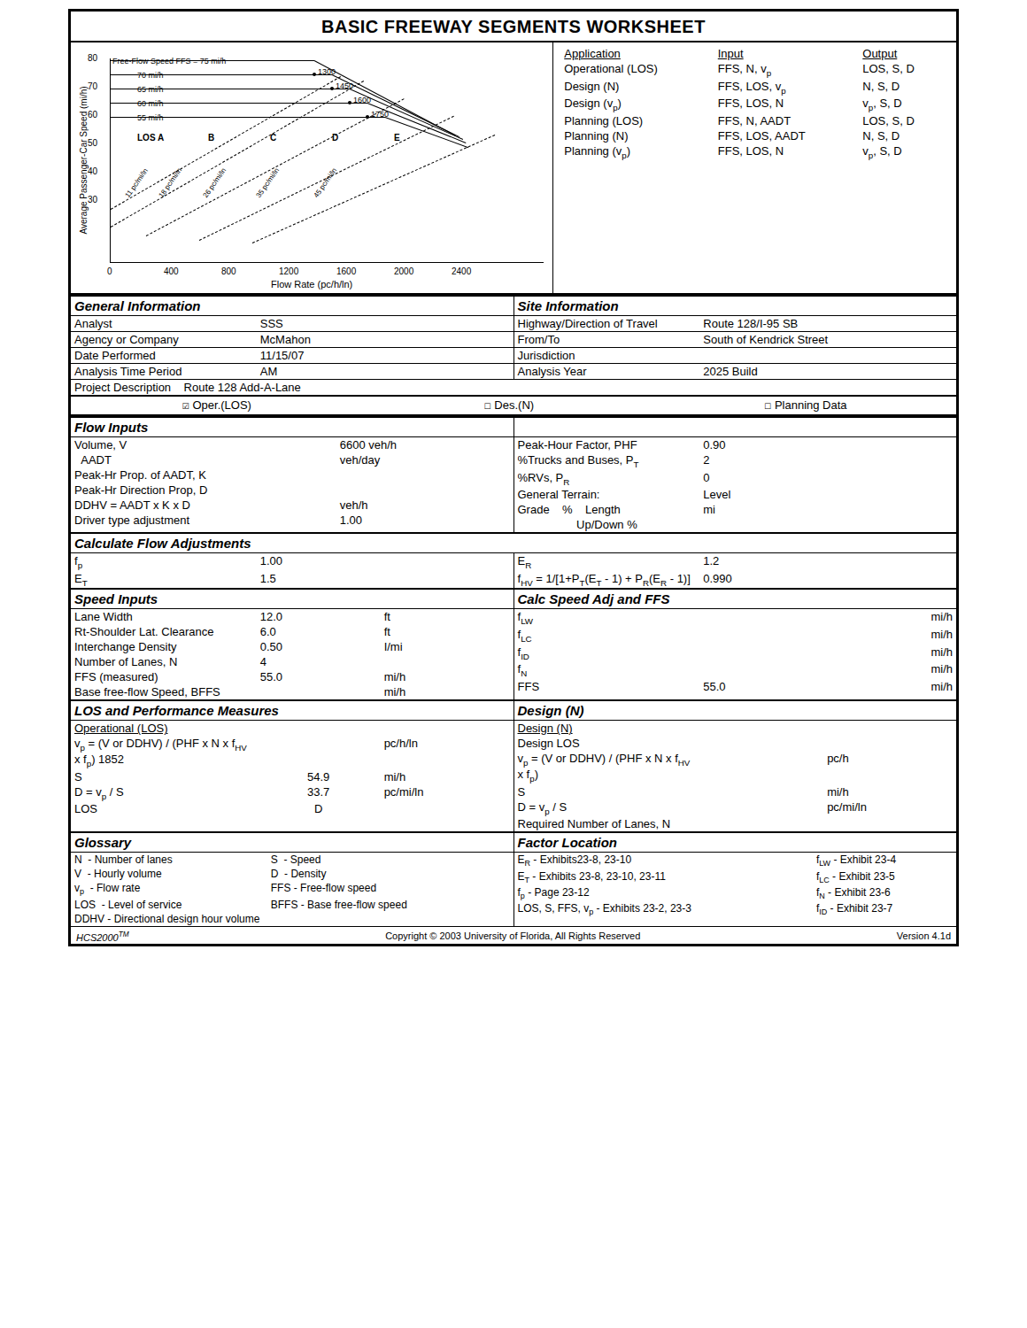BASIC FREEWAY SEGMENTS WORKSHEET
Average Passenger-Car Speed (mi/h) 80 70 60 50 40 30 0 400 800 1200 1600 2000 2400 Free-Flow Speed FFS = 75 mi/h 70 mi/h 65 mi/h 60 mi/h 55 mi/h LOS A B C D E 11 pc/mi/ln 18 pc/mi/ln 26 pc/mi/ln 35 pc/mi/ln 45 pc/mi/ln
1300 1450 1600 1750
Flow Rate (pc/h/ln)
| Application | Input | Output |
| --- | --- | --- |
| Operational (LOS) | FFS, N, v p | LOS, S, D |
| Design (N) | FFS, LOS, v p | N, S, D |
| Design (v p ) | FFS, LOS, N | v p , S, D |
| Planning (LOS) | FFS, N, AADT | LOS, S, D |
| Planning (N) | FFS, LOS, AADT | N, S, D |
| Planning (v p ) | FFS, LOS, N | v p , S, D |
General Information
| Analyst | SSS |
| Agency or Company | McMahon |
| Date Performed | 11/15/07 |
| Analysis Time Period | AM |
Site Information
| Highway/Direction of Travel | Route 128/I-95 SB |
| From/To | South of Kendrick Street |
| Jurisdiction | |
| Analysis Year | 2025 Build |
| Project Description Route 128 Add-A-Lane |
| ☑ Oper.(LOS) | ☐ Des.(N) | ☐ Planning Data |
Flow Inputs
| Volume, V | 6600 veh/h |
| AADT | veh/day |
| Peak-Hr Prop. of AADT, K | |
| Peak-Hr Direction Prop, D | |
| DDHV = AADT x K x D | veh/h |
| Driver type adjustment | 1.00 |
| Peak-Hour Factor, PHF | 0.90 |
| %Trucks and Buses, P T | 2 |
| %RVs, P R | 0 |
| General Terrain: | Level |
| Grade % Length | mi |
| Up/Down % | |
Calculate Flow Adjustments
| f p | 1.00 |
| E T | 1.5 |
| E R | 1.2 |
| f HV = 1/[1+P T (E T - 1) + P R (E R - 1)] | 0.990 |
Speed Inputs
| Lane Width | 12.0 | ft |
| Rt-Shoulder Lat. Clearance | 6.0 | ft |
| Interchange Density | 0.50 | I/mi |
| Number of Lanes, N | 4 | |
| FFS (measured) | 55.0 | mi/h |
| Base free-flow Speed, BFFS | | mi/h |
Calc Speed Adj and FFS
| f LW | | mi/h |
| f LC | | mi/h |
| f ID | | mi/h |
| f N | | mi/h |
| FFS | 55.0 | mi/h |
LOS and Performance Measures
| Operational (LOS) |
| v p = (V or DDHV) / (PHF x N x f HV x f p ) 1852 | | pc/h/ln |
| S | 54.9 | mi/h |
| D = v p / S | 33.7 | pc/mi/ln |
| LOS | D | |
Design (N)
| Design (N) |
| Design LOS |
| v p = (V or DDHV) / (PHF x N x f HV x f p ) | | pc/h |
| S | | mi/h |
| D = v p / S | | pc/mi/ln |
| Required Number of Lanes, N |
Glossary
| N - Number of lanes | S - Speed |
| V - Hourly volume | D - Density |
| v p - Flow rate | FFS - Free-flow speed |
| LOS - Level of service | BFFS - Base free-flow speed |
| DDHV - Directional design hour volume |
Factor Location
| E R - Exhibits23-8, 23-10 | f LW - Exhibit 23-4 |
| E T - Exhibits 23-8, 23-10, 23-11 | f LC - Exhibit 23-5 |
| f p - Page 23-12 | f N - Exhibit 23-6 |
| LOS, S, FFS, v p - Exhibits 23-2, 23-3 | f ID - Exhibit 23-7 |
HCS2000TM
Copyright © 2003 University of Florida, All Rights Reserved
Version 4.1d